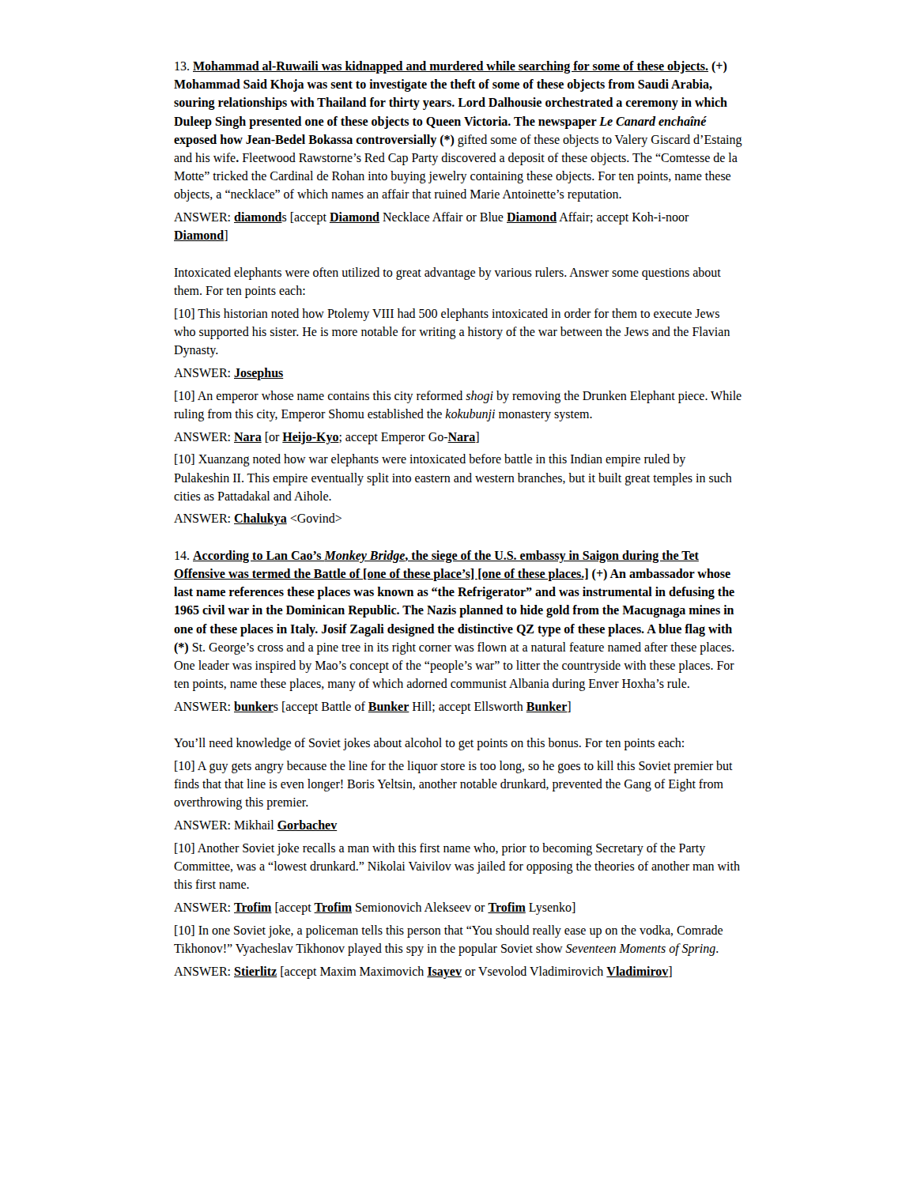13. Mohammad al-Ruwaili was kidnapped and murdered while searching for some of these objects. (+) Mohammad Said Khoja was sent to investigate the theft of some of these objects from Saudi Arabia, souring relationships with Thailand for thirty years. Lord Dalhousie orchestrated a ceremony in which Duleep Singh presented one of these objects to Queen Victoria. The newspaper Le Canard enchaîné exposed how Jean-Bedel Bokassa controversially (*) gifted some of these objects to Valery Giscard d’Estaing and his wife. Fleetwood Rawstorne’s Red Cap Party discovered a deposit of these objects. The “Comtesse de la Motte” tricked the Cardinal de Rohan into buying jewelry containing these objects. For ten points, name these objects, a “necklace” of which names an affair that ruined Marie Antoinette’s reputation.
ANSWER: diamonds [accept Diamond Necklace Affair or Blue Diamond Affair; accept Koh-i-noor Diamond]
Intoxicated elephants were often utilized to great advantage by various rulers. Answer some questions about them. For ten points each:
[10] This historian noted how Ptolemy VIII had 500 elephants intoxicated in order for them to execute Jews who supported his sister. He is more notable for writing a history of the war between the Jews and the Flavian Dynasty.
ANSWER: Josephus
[10] An emperor whose name contains this city reformed shogi by removing the Drunken Elephant piece. While ruling from this city, Emperor Shomu established the kokubunji monastery system.
ANSWER: Nara [or Heijo-Kyo; accept Emperor Go-Nara]
[10] Xuanzang noted how war elephants were intoxicated before battle in this Indian empire ruled by Pulakeshin II. This empire eventually split into eastern and western branches, but it built great temples in such cities as Pattadakal and Aihole.
ANSWER: Chalukya <Govind>
14. According to Lan Cao’s Monkey Bridge, the siege of the U.S. embassy in Saigon during the Tet Offensive was termed the Battle of [one of these place’s] [one of these places.] (+) An ambassador whose last name references these places was known as “the Refrigerator” and was instrumental in defusing the 1965 civil war in the Dominican Republic. The Nazis planned to hide gold from the Macugnaga mines in one of these places in Italy. Josif Zagali designed the distinctive QZ type of these places. A blue flag with (*) St. George’s cross and a pine tree in its right corner was flown at a natural feature named after these places. One leader was inspired by Mao’s concept of the “people’s war” to litter the countryside with these places. For ten points, name these places, many of which adorned communist Albania during Enver Hoxha’s rule.
ANSWER: bunkers [accept Battle of Bunker Hill; accept Ellsworth Bunker]
You’ll need knowledge of Soviet jokes about alcohol to get points on this bonus. For ten points each:
[10] A guy gets angry because the line for the liquor store is too long, so he goes to kill this Soviet premier but finds that that line is even longer! Boris Yeltsin, another notable drunkard, prevented the Gang of Eight from overthrowing this premier.
ANSWER: Mikhail Gorbachev
[10] Another Soviet joke recalls a man with this first name who, prior to becoming Secretary of the Party Committee, was a “lowest drunkard.” Nikolai Vaivilov was jailed for opposing the theories of another man with this first name.
ANSWER: Trofim [accept Trofim Semionovich Alekseev or Trofim Lysenko]
[10] In one Soviet joke, a policeman tells this person that “You should really ease up on the vodka, Comrade Tikhonov!” Vyacheslav Tikhonov played this spy in the popular Soviet show Seventeen Moments of Spring.
ANSWER: Stierlitz [accept Maxim Maximovich Isayev or Vsevolod Vladimirovich Vladimirov]